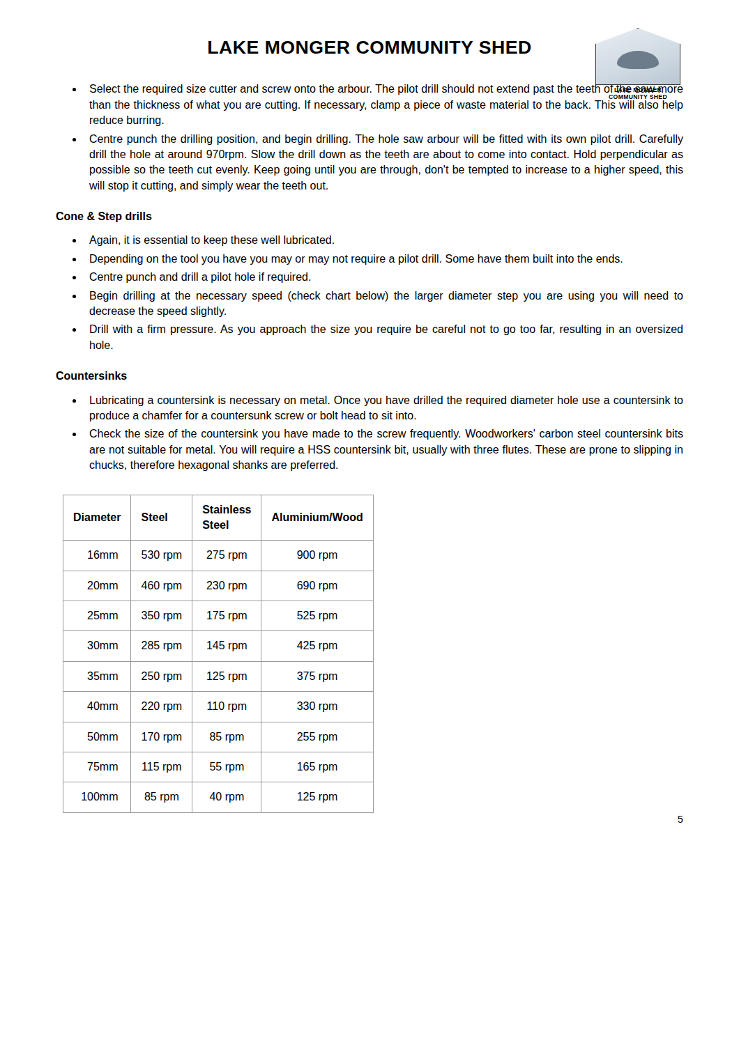LAKE MONGER COMMUNITY SHED
LAKE MONGER
COMMUNITY SHED
Select the required size cutter and screw onto the arbour. The pilot drill should not extend past the teeth of the saw more than the thickness of what you are cutting. If necessary, clamp a piece of waste material to the back. This will also help reduce burring.
Centre punch the drilling position, and begin drilling. The hole saw arbour will be fitted with its own pilot drill. Carefully drill the hole at around 970rpm. Slow the drill down as the teeth are about to come into contact. Hold perpendicular as possible so the teeth cut evenly. Keep going until you are through, don't be tempted to increase to a higher speed, this will stop it cutting, and simply wear the teeth out.
Cone & Step drills
Again, it is essential to keep these well lubricated.
Depending on the tool you have you may or may not require a pilot drill. Some have them built into the ends.
Centre punch and drill a pilot hole if required.
Begin drilling at the necessary speed (check chart below) the larger diameter step you are using you will need to decrease the speed slightly.
Drill with a firm pressure. As you approach the size you require be careful not to go too far, resulting in an oversized hole.
Countersinks
Lubricating a countersink is necessary on metal. Once you have drilled the required diameter hole use a countersink to produce a chamfer for a countersunk screw or bolt head to sit into.
Check the size of the countersink you have made to the screw frequently. Woodworkers' carbon steel countersink bits are not suitable for metal. You will require a HSS countersink bit, usually with three flutes. These are prone to slipping in chucks, therefore hexagonal shanks are preferred.
| Diameter | Steel | Stainless Steel | Aluminium/Wood |
| --- | --- | --- | --- |
| 16mm | 530 rpm | 275 rpm | 900 rpm |
| 20mm | 460 rpm | 230 rpm | 690 rpm |
| 25mm | 350 rpm | 175 rpm | 525 rpm |
| 30mm | 285 rpm | 145 rpm | 425 rpm |
| 35mm | 250 rpm | 125 rpm | 375 rpm |
| 40mm | 220 rpm | 110 rpm | 330 rpm |
| 50mm | 170 rpm | 85 rpm | 255 rpm |
| 75mm | 115 rpm | 55 rpm | 165 rpm |
| 100mm | 85 rpm | 40 rpm | 125 rpm |
5